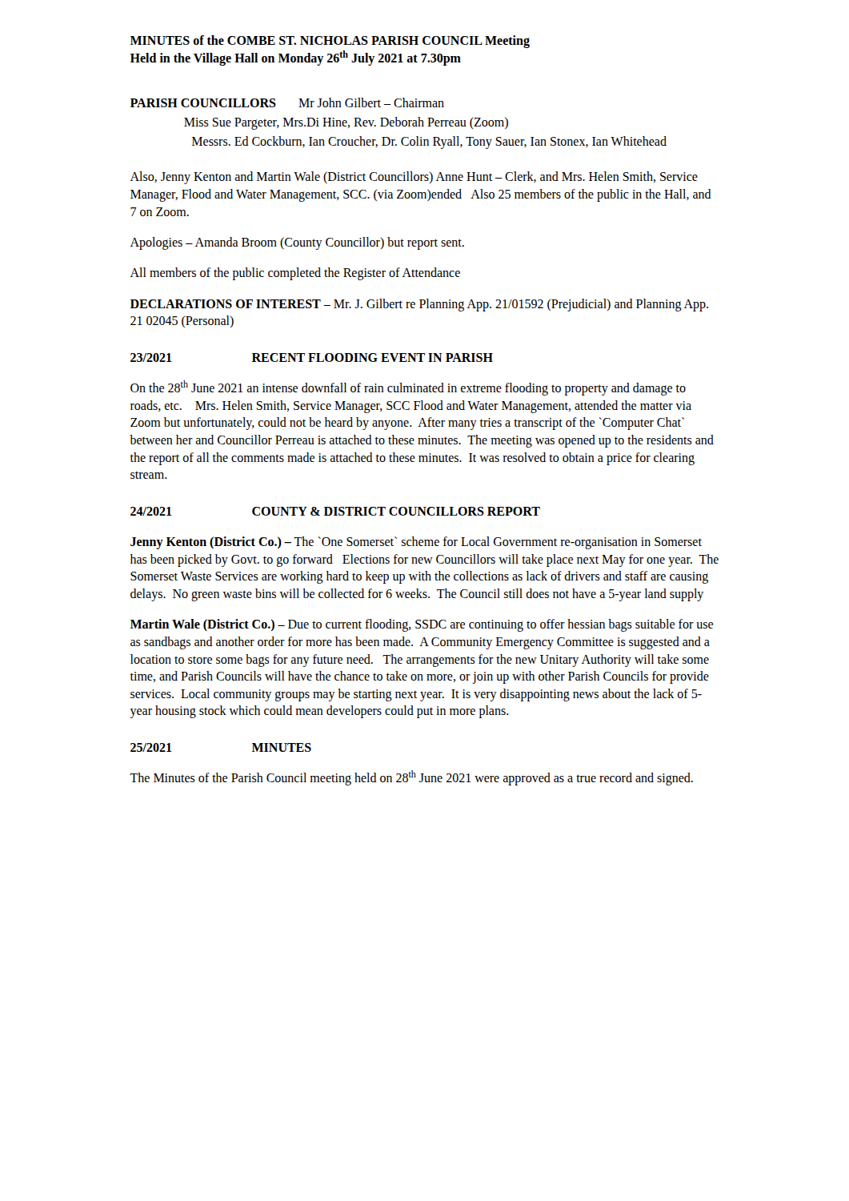MINUTES of the COMBE ST. NICHOLAS PARISH COUNCIL Meeting
Held in the Village Hall on Monday 26th July 2021 at 7.30pm
PARISH COUNCILLORS Mr John Gilbert – Chairman
Miss Sue Pargeter, Mrs.Di Hine, Rev. Deborah Perreau (Zoom)
Messrs. Ed Cockburn, Ian Croucher, Dr. Colin Ryall, Tony Sauer, Ian Stonex, Ian Whitehead
Also, Jenny Kenton and Martin Wale (District Councillors) Anne Hunt – Clerk, and Mrs. Helen Smith, Service Manager, Flood and Water Management, SCC. (via Zoom)ended Also 25 members of the public in the Hall, and 7 on Zoom.
Apologies – Amanda Broom (County Councillor) but report sent.
All members of the public completed the Register of Attendance
DECLARATIONS OF INTEREST – Mr. J. Gilbert re Planning App. 21/01592 (Prejudicial) and Planning App. 21 02045 (Personal)
23/2021 RECENT FLOODING EVENT IN PARISH
On the 28th June 2021 an intense downfall of rain culminated in extreme flooding to property and damage to roads, etc. Mrs. Helen Smith, Service Manager, SCC Flood and Water Management, attended the matter via Zoom but unfortunately, could not be heard by anyone. After many tries a transcript of the `Computer Chat` between her and Councillor Perreau is attached to these minutes. The meeting was opened up to the residents and the report of all the comments made is attached to these minutes. It was resolved to obtain a price for clearing stream.
24/2021 COUNTY & DISTRICT COUNCILLORS REPORT
Jenny Kenton (District Co.) – The `One Somerset` scheme for Local Government re-organisation in Somerset has been picked by Govt. to go forward Elections for new Councillors will take place next May for one year. The Somerset Waste Services are working hard to keep up with the collections as lack of drivers and staff are causing delays. No green waste bins will be collected for 6 weeks. The Council still does not have a 5-year land supply
Martin Wale (District Co.) – Due to current flooding, SSDC are continuing to offer hessian bags suitable for use as sandbags and another order for more has been made. A Community Emergency Committee is suggested and a location to store some bags for any future need. The arrangements for the new Unitary Authority will take some time, and Parish Councils will have the chance to take on more, or join up with other Parish Councils for provide services. Local community groups may be starting next year. It is very disappointing news about the lack of 5-year housing stock which could mean developers could put in more plans.
25/2021 MINUTES
The Minutes of the Parish Council meeting held on 28th June 2021 were approved as a true record and signed.